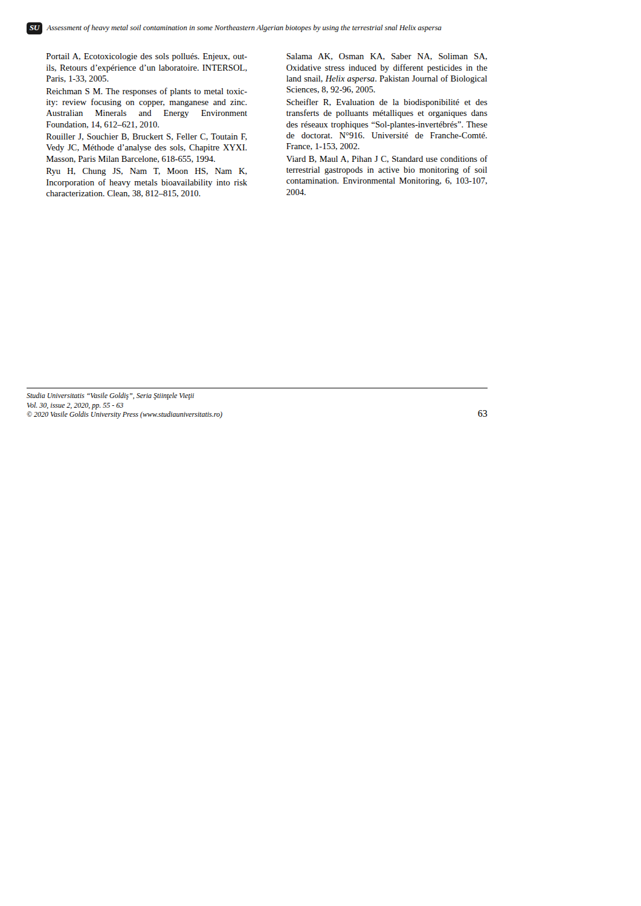SU Assessment of heavy metal soil contamination in some Northeastern Algerian biotopes by using the terrestrial snal Helix aspersa
Portail A, Ecotoxicologie des sols pollués. Enjeux, outils, Retours d’expérience d’un laboratoire. INTERSOL, Paris, 1-33, 2005.
Reichman S M. The responses of plants to metal toxicity: review focusing on copper, manganese and zinc. Australian Minerals and Energy Environment Foundation, 14, 612–621, 2010.
Rouiller J, Souchier B, Bruckert S, Feller C, Toutain F, Vedy JC, Méthode d’analyse des sols, Chapitre XYXI. Masson, Paris Milan Barcelone, 618-655, 1994.
Ryu H, Chung JS, Nam T, Moon HS, Nam K, Incorporation of heavy metals bioavailability into risk characterization. Clean, 38, 812–815, 2010.
Salama AK, Osman KA, Saber NA, Soliman SA, Oxidative stress induced by different pesticides in the land snail, Helix aspersa. Pakistan Journal of Biological Sciences, 8, 92-96, 2005.
Scheifler R, Evaluation de la biodisponibilité et des transferts de polluants métalliques et organiques dans des réseaux trophiques “Sol-plantes-invertébrés”. These de doctorat. N°916. Université de Franche-Comté. France, 1-153, 2002.
Viard B, Maul A, Pihan J C, Standard use conditions of terrestrial gastropods in active bio monitoring of soil contamination. Environmental Monitoring, 6, 103-107, 2004.
Studia Universitatis “Vasile Goldiş”, Seria Ştiinţele Vieţii
Vol. 30, issue 2, 2020, pp. 55 - 63
© 2020 Vasile Goldis University Press (www.studiauniversitatis.ro)
63